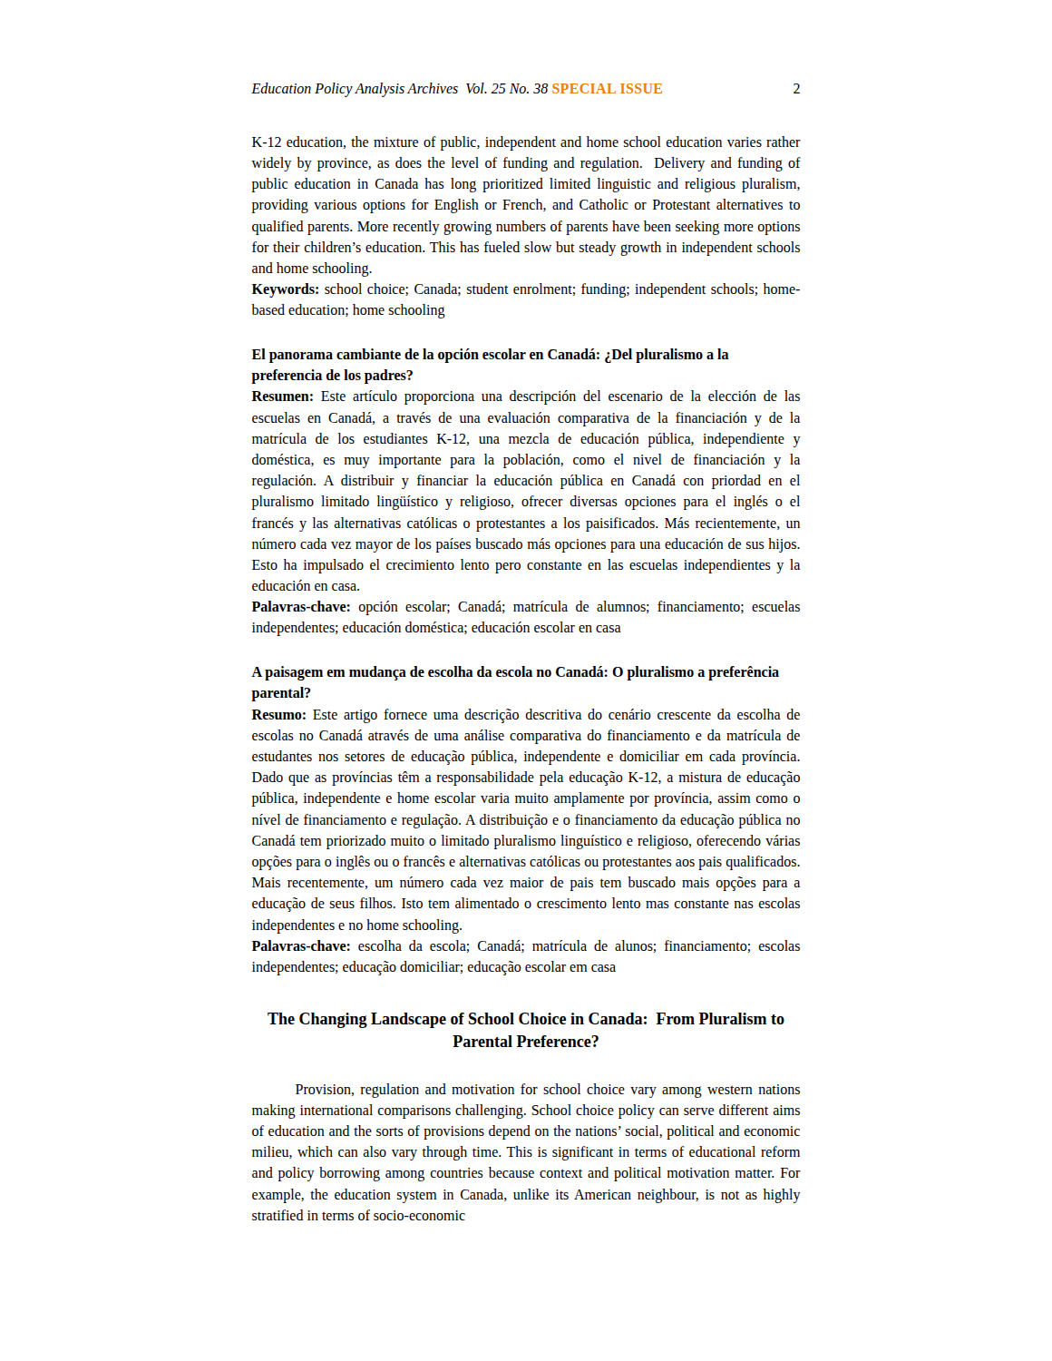Education Policy Analysis Archives Vol. 25 No. 38 SPECIAL ISSUE
2
K-12 education, the mixture of public, independent and home school education varies rather widely by province, as does the level of funding and regulation. Delivery and funding of public education in Canada has long prioritized limited linguistic and religious pluralism, providing various options for English or French, and Catholic or Protestant alternatives to qualified parents. More recently growing numbers of parents have been seeking more options for their children’s education. This has fueled slow but steady growth in independent schools and home schooling.
Keywords: school choice; Canada; student enrolment; funding; independent schools; home-based education; home schooling
El panorama cambiante de la opción escolar en Canadá: ¿Del pluralismo a la preferencia de los padres?
Resumen: Este artículo proporciona una descripción del escenario de la elección de las escuelas en Canadá, a través de una evaluación comparativa de la financiación y de la matrícula de los estudiantes K-12, una mezcla de educación pública, independiente y doméstica, es muy importante para la población, como el nivel de financiación y la regulación. A distribuir y financiar la educación pública en Canadá con priordad en el pluralismo limitado lingüístico y religioso, ofrecer diversas opciones para el inglés o el francés y las alternativas católicas o protestantes a los paisificados. Más recientemente, un número cada vez mayor de los países buscado más opciones para una educación de sus hijos. Esto ha impulsado el crecimiento lento pero constante en las escuelas independientes y la educación en casa.
Palavras-chave: opción escolar; Canadá; matrícula de alumnos; financiamento; escuelas independentes; educación doméstica; educación escolar en casa
A paisagem em mudança de escolha da escola no Canadá: O pluralismo a preferência parental?
Resumo: Este artigo fornece uma descrição descritiva do cenário crescente da escolha de escolas no Canadá através de uma análise comparativa do financiamento e da matrícula de estudantes nos setores de educação pública, independente e domiciliar em cada província. Dado que as províncias têm a responsabilidade pela educação K-12, a mistura de educação pública, independente e home escolar varia muito amplamente por província, assim como o nível de financiamento e regulação. A distribuição e o financiamento da educação pública no Canadá tem priorizado muito o limitado pluralismo linguístico e religioso, oferecendo várias opções para o inglês ou o francês e alternativas católicas ou protestantes aos pais qualificados. Mais recentemente, um número cada vez maior de pais tem buscado mais opções para a educação de seus filhos. Isto tem alimentado o crescimento lento mas constante nas escolas independentes e no home schooling.
Palavras-chave: escolha da escola; Canadá; matrícula de alunos; financiamento; escolas independentes; educação domiciliar; educação escolar em casa
The Changing Landscape of School Choice in Canada: From Pluralism to Parental Preference?
Provision, regulation and motivation for school choice vary among western nations making international comparisons challenging. School choice policy can serve different aims of education and the sorts of provisions depend on the nations’ social, political and economic milieu, which can also vary through time. This is significant in terms of educational reform and policy borrowing among countries because context and political motivation matter. For example, the education system in Canada, unlike its American neighbour, is not as highly stratified in terms of socio-economic